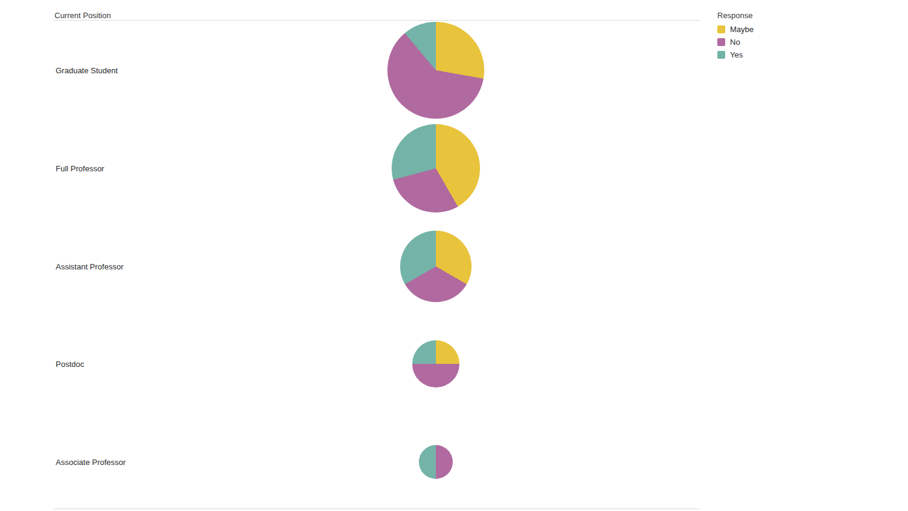Current Position
Graduate Student
Full Professor
Assistant Professor
Postdoc
Associate Professor
Response
Maybe
No
Yes